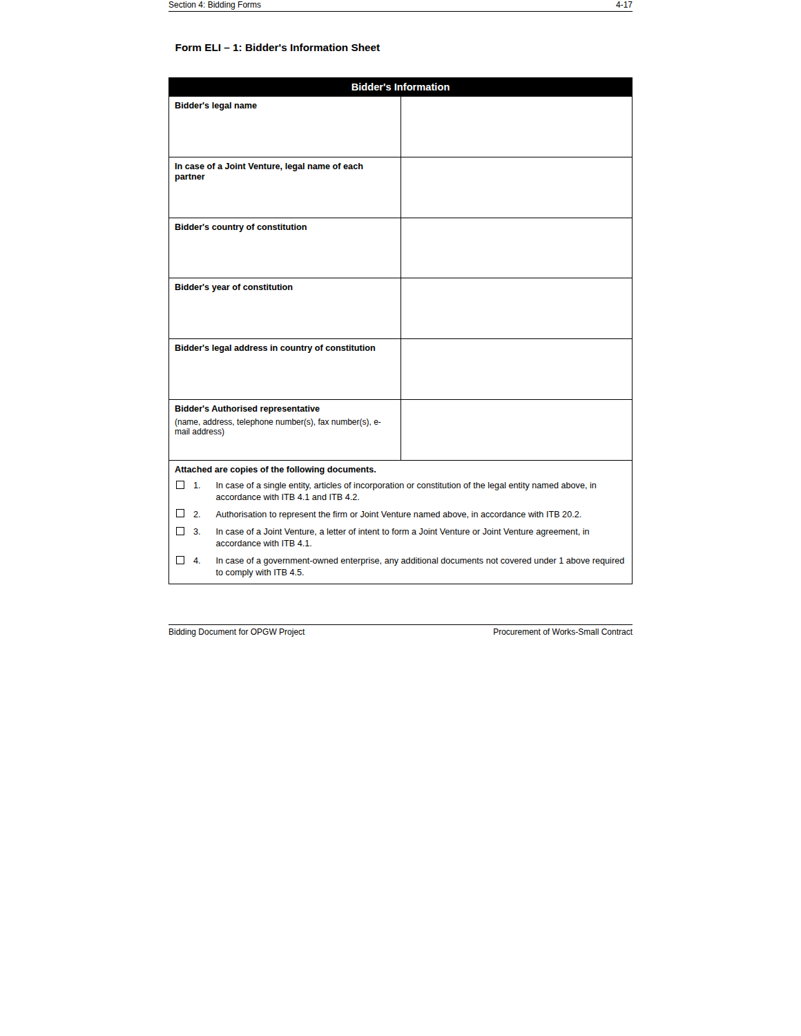Section 4: Bidding Forms
4-17
Form ELI – 1: Bidder's Information Sheet
| Bidder's Information |
| --- |
| Bidder's legal name | |
| In case of a Joint Venture, legal name of each partner | |
| Bidder's country of constitution | |
| Bidder's year of constitution | |
| Bidder's legal address in country of constitution | |
| Bidder's Authorised representative (name, address, telephone number(s), fax number(s), e-mail address) | |
| Attached are copies of the following documents. 1. In case of a single entity, articles of incorporation or constitution of the legal entity named above, in accordance with ITB 4.1 and ITB 4.2. 2. Authorisation to represent the firm or Joint Venture named above, in accordance with ITB 20.2. 3. In case of a Joint Venture, a letter of intent to form a Joint Venture or Joint Venture agreement, in accordance with ITB 4.1. 4. In case of a government-owned enterprise, any additional documents not covered under 1 above required to comply with ITB 4.5. |
Bidding Document for OPGW Project
Procurement of Works-Small Contract